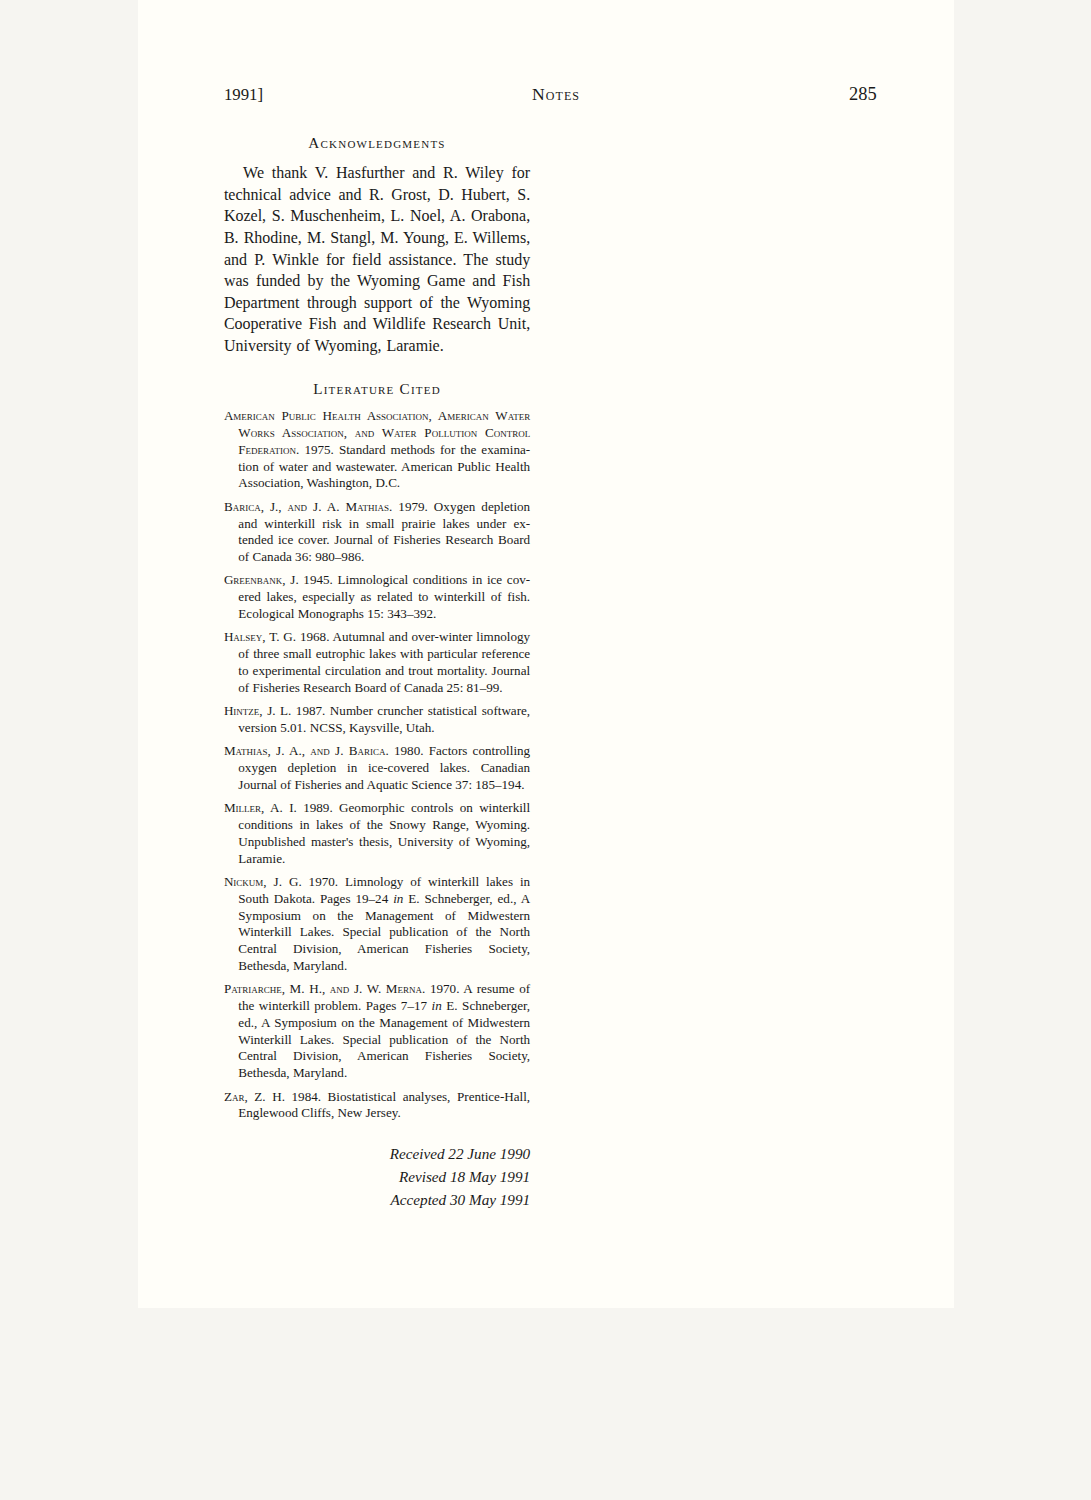1991] Notes 285
Acknowledgments
We thank V. Hasfurther and R. Wiley for technical advice and R. Grost, D. Hubert, S. Kozel, S. Muschenheim, L. Noel, A. Orabona, B. Rhodine, M. Stangl, M. Young, E. Willems, and P. Winkle for field assistance. The study was funded by the Wyoming Game and Fish Department through support of the Wyoming Cooperative Fish and Wildlife Research Unit, University of Wyoming, Laramie.
Literature Cited
American Public Health Association, American Water Works Association, and Water Pollution Control Federation. 1975. Standard methods for the examination of water and wastewater. American Public Health Association, Washington, D.C.
Barica, J., and J. A. Mathias. 1979. Oxygen depletion and winterkill risk in small prairie lakes under extended ice cover. Journal of Fisheries Research Board of Canada 36: 980–986.
Greenbank, J. 1945. Limnological conditions in ice covered lakes, especially as related to winterkill of fish. Ecological Monographs 15: 343–392.
Halsey, T. G. 1968. Autumnal and over-winter limnology of three small eutrophic lakes with particular reference to experimental circulation and trout mortality. Journal of Fisheries Research Board of Canada 25: 81–99.
Hintze, J. L. 1987. Number cruncher statistical software, version 5.01. NCSS, Kaysville, Utah.
Mathias, J. A., and J. Barica. 1980. Factors controlling oxygen depletion in ice-covered lakes. Canadian Journal of Fisheries and Aquatic Science 37: 185–194.
Miller, A. I. 1989. Geomorphic controls on winterkill conditions in lakes of the Snowy Range, Wyoming. Unpublished master's thesis, University of Wyoming, Laramie.
Nickum, J. G. 1970. Limnology of winterkill lakes in South Dakota. Pages 19–24 in E. Schneberger, ed., A Symposium on the Management of Midwestern Winterkill Lakes. Special publication of the North Central Division, American Fisheries Society, Bethesda, Maryland.
Patriarche, M. H., and J. W. Merna. 1970. A resume of the winterkill problem. Pages 7–17 in E. Schneberger, ed., A Symposium on the Management of Midwestern Winterkill Lakes. Special publication of the North Central Division, American Fisheries Society, Bethesda, Maryland.
Zar, Z. H. 1984. Biostatistical analyses, Prentice-Hall, Englewood Cliffs, New Jersey.
Received 22 June 1990
Revised 18 May 1991
Accepted 30 May 1991